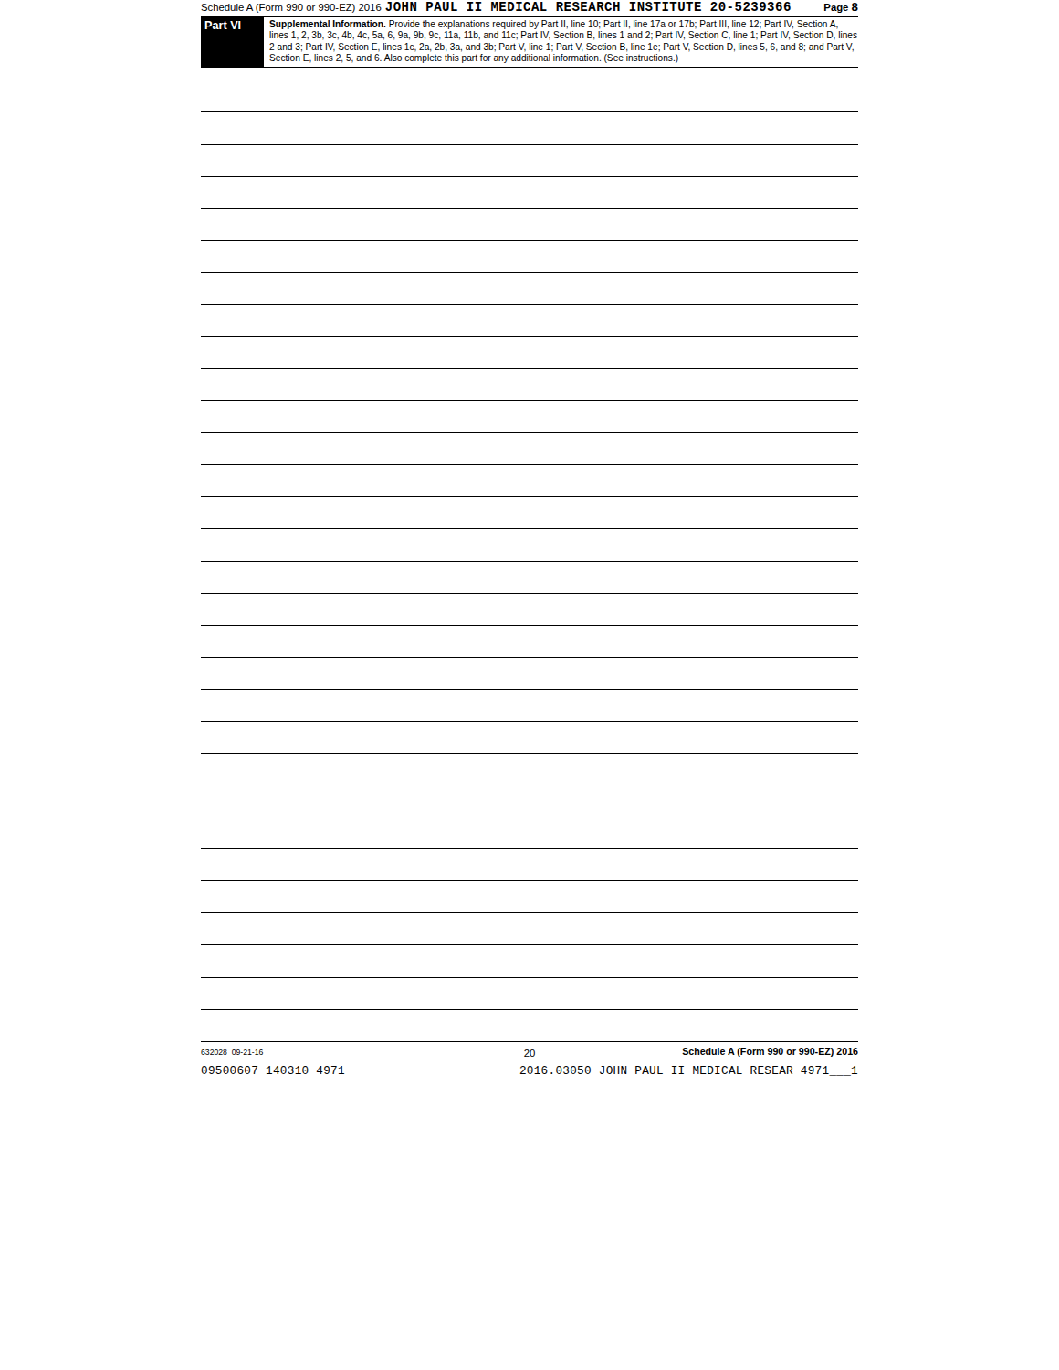Schedule A (Form 990 or 990-EZ) 2016 JOHN PAUL II MEDICAL RESEARCH INSTITUTE 20-5239366 Page 8
Part VI
Supplemental Information. Provide the explanations required by Part II, line 10; Part II, line 17a or 17b; Part III, line 12; Part IV, Section A, lines 1, 2, 3b, 3c, 4b, 4c, 5a, 6, 9a, 9b, 9c, 11a, 11b, and 11c; Part IV, Section B, lines 1 and 2; Part IV, Section C, line 1; Part IV, Section D, lines 2 and 3; Part IV, Section E, lines 1c, 2a, 2b, 3a, and 3b; Part V, line 1; Part V, Section B, line 1e; Part V, Section D, lines 5, 6, and 8; and Part V, Section E, lines 2, 5, and 6. Also complete this part for any additional information. (See instructions.)
632028 09-21-16
Schedule A (Form 990 or 990-EZ) 2016
20
09500607 140310 4971 2016.03050 JOHN PAUL II MEDICAL RESEAR 4971___1